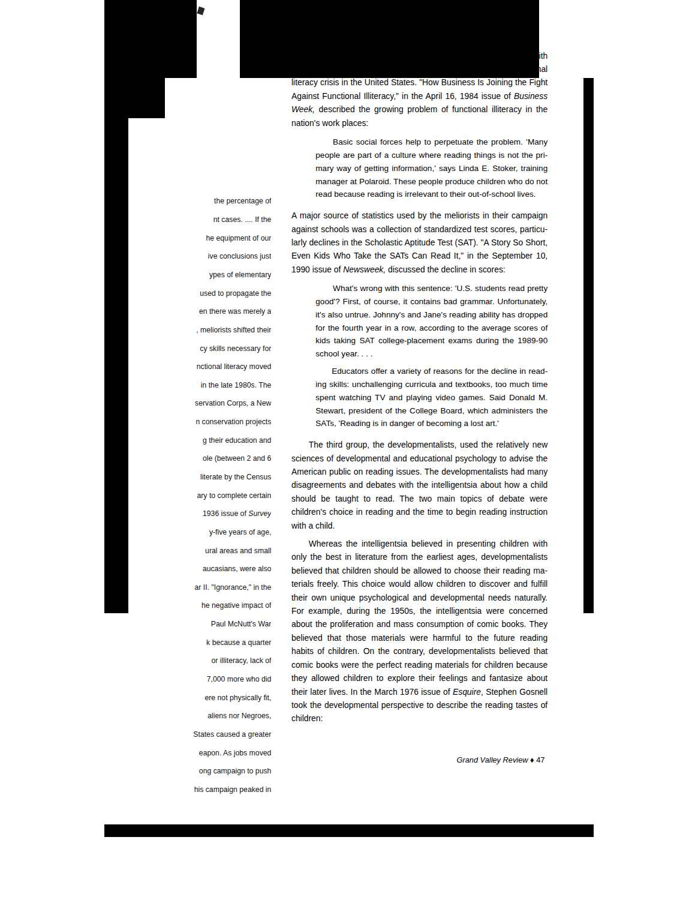the percentage of
nt cases. .... If the
he equipment of our
ive conclusions just
ypes of elementary
used to propagate the
en there was merely a
, meliorists shifted their
cy skills necessary for
nctional literacy moved
in the late 1980s. The
servation Corps, a New
n conservation projects
g their education and
ole (between 2 and 6
literate by the Census
ary to complete certain
1936 issue of Survey
y-five years of age,
ural areas and small
aucasians, were also
ar II. "Ignorance," in the
he negative impact of
Paul McNutt's War
k because a quarter
or illiteracy, lack of
7,000 more who did
ere not physically fit,
aliens nor Negroes,
States caused a greater
eapon. As jobs moved
ong campaign to push
his campaign peaked in
the 1980s, when increased economic competition, particularly with Japan and West Germany, caused meliorists to declare a functional literacy crisis in the United States. "How Business Is Joining the Fight Against Functional Illiteracy," in the April 16, 1984 issue of Business Week, described the growing problem of functional illiteracy in the nation's work places:
Basic social forces help to perpetuate the problem. 'Many people are part of a culture where reading things is not the primary way of getting information,' says Linda E. Stoker, training manager at Polaroid. These people produce children who do not read because reading is irrelevant to their out-of-school lives.
A major source of statistics used by the meliorists in their campaign against schools was a collection of standardized test scores, particularly declines in the Scholastic Aptitude Test (SAT). "A Story So Short, Even Kids Who Take the SATs Can Read It," in the September 10, 1990 issue of Newsweek, discussed the decline in scores:
What's wrong with this sentence: 'U.S. students read pretty good'? First, of course, it contains bad grammar. Unfortunately, it's also untrue. Johnny's and Jane's reading ability has dropped for the fourth year in a row, according to the average scores of kids taking SAT college-placement exams during the 1989-90 school year. . . .
Educators offer a variety of reasons for the decline in reading skills: unchallenging curricula and textbooks, too much time spent watching TV and playing video games. Said Donald M. Stewart, president of the College Board, which administers the SATs, 'Reading is in danger of becoming a lost art.'
The third group, the developmentalists, used the relatively new sciences of developmental and educational psychology to advise the American public on reading issues. The developmentalists had many disagreements and debates with the intelligentsia about how a child should be taught to read. The two main topics of debate were children's choice in reading and the time to begin reading instruction with a child.
Whereas the intelligentsia believed in presenting children with only the best in literature from the earliest ages, developmentalists believed that children should be allowed to choose their reading materials freely. This choice would allow children to discover and fulfill their own unique psychological and developmental needs naturally. For example, during the 1950s, the intelligentsia were concerned about the proliferation and mass consumption of comic books. They believed that those materials were harmful to the future reading habits of children. On the contrary, developmentalists believed that comic books were the perfect reading materials for children because they allowed children to explore their feelings and fantasize about their later lives. In the March 1976 issue of Esquire, Stephen Gosnell took the developmental perspective to describe the reading tastes of children:
Grand Valley Review ♦ 47